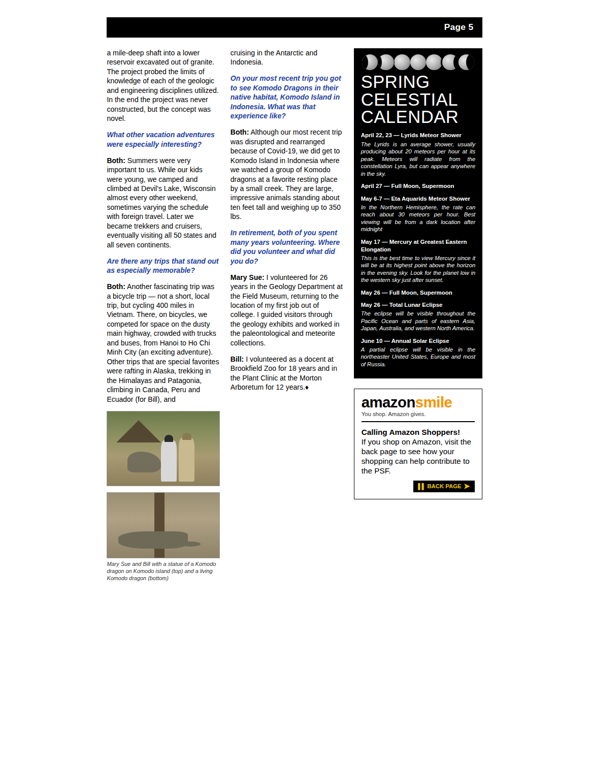Page 5
a mile-deep shaft into a lower reservoir excavated out of granite. The project probed the limits of knowledge of each of the geologic and engineering disciplines utilized. In the end the project was never constructed, but the concept was novel.
What other vacation adventures were especially interesting?
Both: Summers were very important to us. While our kids were young, we camped and climbed at Devil's Lake, Wisconsin almost every other weekend, sometimes varying the schedule with foreign travel. Later we became trekkers and cruisers, eventually visiting all 50 states and all seven continents.
Are there any trips that stand out as especially memorable?
Both: Another fascinating trip was a bicycle trip — not a short, local trip, but cycling 400 miles in Vietnam. There, on bicycles, we competed for space on the dusty main highway, crowded with trucks and buses, from Hanoi to Ho Chi Minh City (an exciting adventure). Other trips that are special favorites were rafting in Alaska, trekking in the Himalayas and Patagonia, climbing in Canada, Peru and Ecuador (for Bill), and
Mary Sue and Bill with a statue of a Komodo dragon on Komodo island (top) and a living Komodo dragon (bottom)
cruising in the Antarctic and Indonesia.
On your most recent trip you got to see Komodo Dragons in their native habitat, Komodo Island in Indonesia. What was that experience like?
Both: Although our most recent trip was disrupted and rearranged because of Covid-19, we did get to Komodo Island in Indonesia where we watched a group of Komodo dragons at a favorite resting place by a small creek. They are large, impressive animals standing about ten feet tall and weighing up to 350 lbs.
In retirement, both of you spent many years volunteering. Where did you volunteer and what did you do?
Mary Sue: I volunteered for 26 years in the Geology Department at the Field Museum, returning to the location of my first job out of college. I guided visitors through the geology exhibits and worked in the paleontological and meteorite collections.
Bill: I volunteered as a docent at Brookfield Zoo for 18 years and in the Plant Clinic at the Morton Arboretum for 12 years.♦
SPRING
CELESTIAL
CALENDAR
April 22, 23 — Lyrids Meteor Shower
The Lyrids is an average shower, usually producing about 20 meteors per hour at its peak. Meteors will radiate from the constellation Lyra, but can appear anywhere in the sky.
April 27 — Full Moon, Supermoon
May 6-7 — Eta Aquarids Meteor Shower
In the Northern Hemisphere, the rate can reach about 30 meteors per hour. Best viewing will be from a dark location after midnight
May 17 — Mercury at Greatest Eastern Elongation
This is the best time to view Mercury since it will be at its highest point above the horizon in the evening sky. Look for the planet low in the western sky just after sunset.
May 26 — Full Moon, Supermoon
May 26 — Total Lunar Eclipse
The eclipse will be visible throughout the Pacific Ocean and parts of eastern Asia, Japan, Australia, and western North America.
June 10 — Annual Solar Eclipse
A partial eclipse will be visible in the northeaster United States, Europe and most of Russia.
amazonsmile
You shop. Amazon gives.
Calling Amazon Shoppers!
If you shop on Amazon, visit the back page to see how your shopping can help contribute to the PSF.
▌▌ BACK PAGE ➤